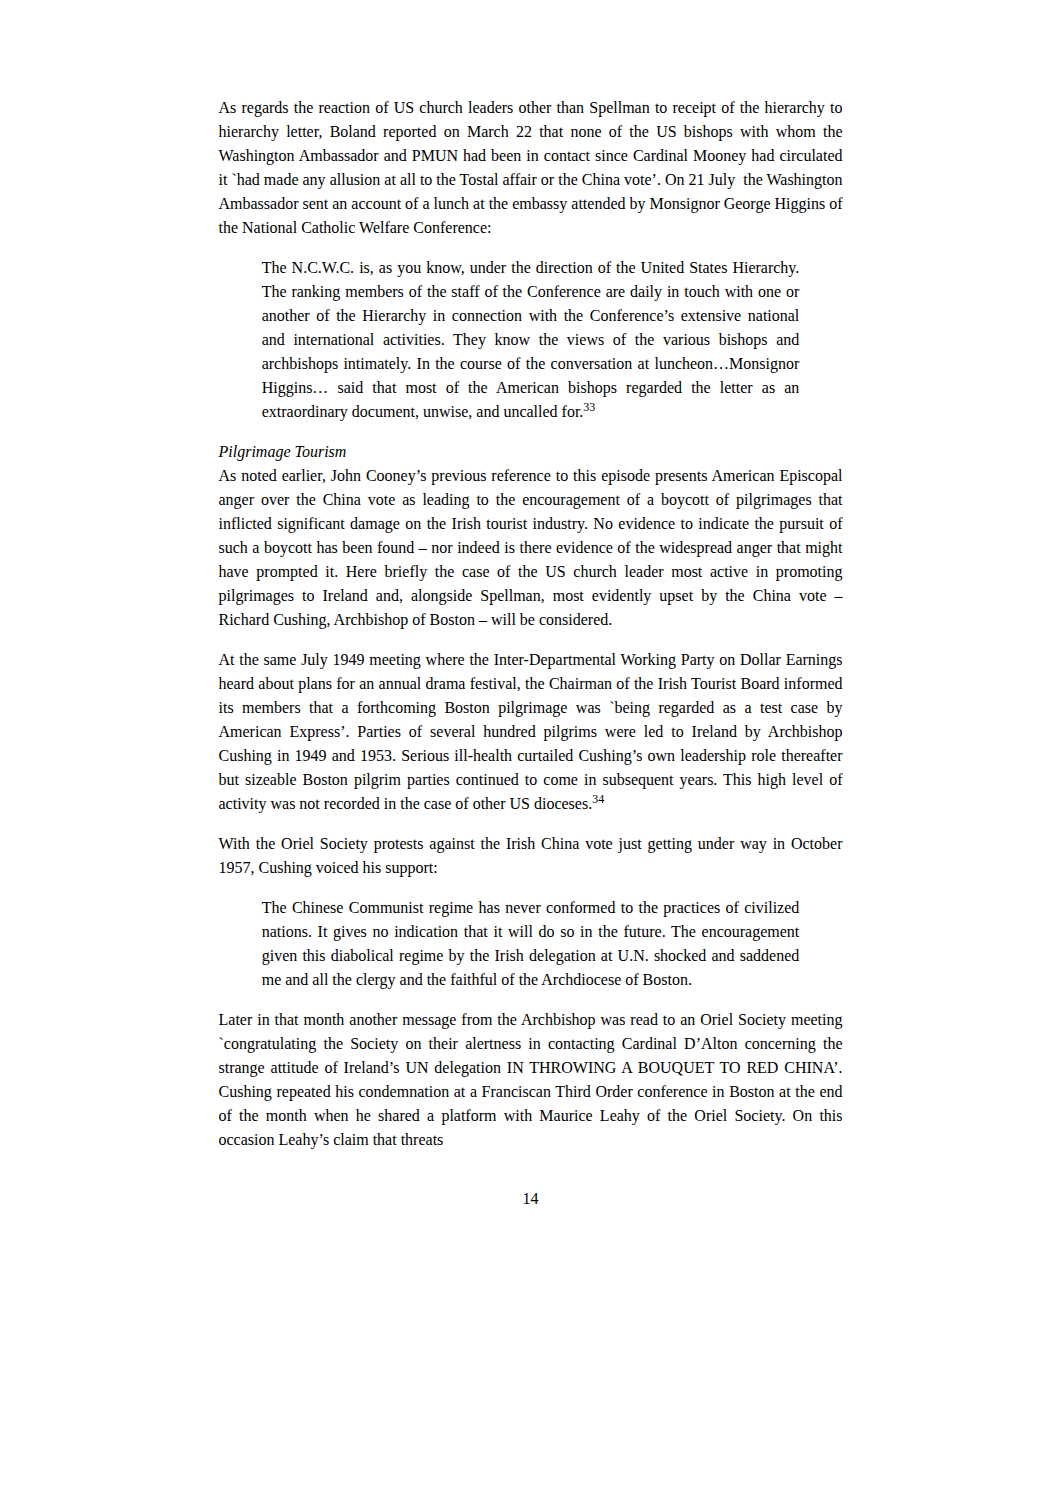As regards the reaction of US church leaders other than Spellman to receipt of the hierarchy to hierarchy letter, Boland reported on March 22 that none of the US bishops with whom the Washington Ambassador and PMUN had been in contact since Cardinal Mooney had circulated it `had made any allusion at all to the Tostal affair or the China vote’. On 21 July the Washington Ambassador sent an account of a lunch at the embassy attended by Monsignor George Higgins of the National Catholic Welfare Conference:
The N.C.W.C. is, as you know, under the direction of the United States Hierarchy. The ranking members of the staff of the Conference are daily in touch with one or another of the Hierarchy in connection with the Conference’s extensive national and international activities. They know the views of the various bishops and archbishops intimately. In the course of the conversation at luncheon…Monsignor Higgins… said that most of the American bishops regarded the letter as an extraordinary document, unwise, and uncalled for.33
Pilgrimage Tourism
As noted earlier, John Cooney’s previous reference to this episode presents American Episcopal anger over the China vote as leading to the encouragement of a boycott of pilgrimages that inflicted significant damage on the Irish tourist industry. No evidence to indicate the pursuit of such a boycott has been found – nor indeed is there evidence of the widespread anger that might have prompted it. Here briefly the case of the US church leader most active in promoting pilgrimages to Ireland and, alongside Spellman, most evidently upset by the China vote – Richard Cushing, Archbishop of Boston – will be considered.
At the same July 1949 meeting where the Inter-Departmental Working Party on Dollar Earnings heard about plans for an annual drama festival, the Chairman of the Irish Tourist Board informed its members that a forthcoming Boston pilgrimage was `being regarded as a test case by American Express’. Parties of several hundred pilgrims were led to Ireland by Archbishop Cushing in 1949 and 1953. Serious ill-health curtailed Cushing’s own leadership role thereafter but sizeable Boston pilgrim parties continued to come in subsequent years. This high level of activity was not recorded in the case of other US dioceses.34
With the Oriel Society protests against the Irish China vote just getting under way in October 1957, Cushing voiced his support:
The Chinese Communist regime has never conformed to the practices of civilized nations. It gives no indication that it will do so in the future. The encouragement given this diabolical regime by the Irish delegation at U.N. shocked and saddened me and all the clergy and the faithful of the Archdiocese of Boston.
Later in that month another message from the Archbishop was read to an Oriel Society meeting `congratulating the Society on their alertness in contacting Cardinal D’Alton concerning the strange attitude of Ireland’s UN delegation IN THROWING A BOUQUET TO RED CHINA’. Cushing repeated his condemnation at a Franciscan Third Order conference in Boston at the end of the month when he shared a platform with Maurice Leahy of the Oriel Society. On this occasion Leahy’s claim that threats
14